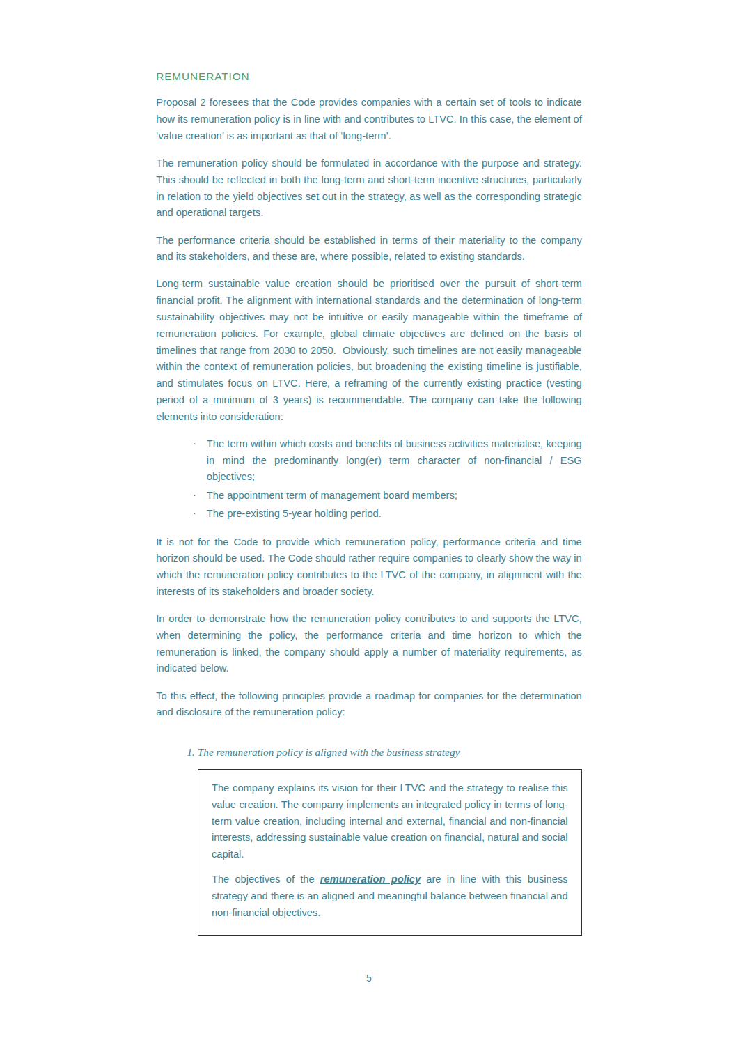REMUNERATION
Proposal 2 foresees that the Code provides companies with a certain set of tools to indicate how its remuneration policy is in line with and contributes to LTVC. In this case, the element of ‘value creation’ is as important as that of ‘long-term’.
The remuneration policy should be formulated in accordance with the purpose and strategy. This should be reflected in both the long-term and short-term incentive structures, particularly in relation to the yield objectives set out in the strategy, as well as the corresponding strategic and operational targets.
The performance criteria should be established in terms of their materiality to the company and its stakeholders, and these are, where possible, related to existing standards.
Long-term sustainable value creation should be prioritised over the pursuit of short-term financial profit. The alignment with international standards and the determination of long-term sustainability objectives may not be intuitive or easily manageable within the timeframe of remuneration policies. For example, global climate objectives are defined on the basis of timelines that range from 2030 to 2050. Obviously, such timelines are not easily manageable within the context of remuneration policies, but broadening the existing timeline is justifiable, and stimulates focus on LTVC. Here, a reframing of the currently existing practice (vesting period of a minimum of 3 years) is recommendable. The company can take the following elements into consideration:
The term within which costs and benefits of business activities materialise, keeping in mind the predominantly long(er) term character of non-financial / ESG objectives;
The appointment term of management board members;
The pre-existing 5-year holding period.
It is not for the Code to provide which remuneration policy, performance criteria and time horizon should be used. The Code should rather require companies to clearly show the way in which the remuneration policy contributes to the LTVC of the company, in alignment with the interests of its stakeholders and broader society.
In order to demonstrate how the remuneration policy contributes to and supports the LTVC, when determining the policy, the performance criteria and time horizon to which the remuneration is linked, the company should apply a number of materiality requirements, as indicated below.
To this effect, the following principles provide a roadmap for companies for the determination and disclosure of the remuneration policy:
The remuneration policy is aligned with the business strategy
The company explains its vision for their LTVC and the strategy to realise this value creation. The company implements an integrated policy in terms of long-term value creation, including internal and external, financial and non-financial interests, addressing sustainable value creation on financial, natural and social capital.
The objectives of the remuneration policy are in line with this business strategy and there is an aligned and meaningful balance between financial and non-financial objectives.
5